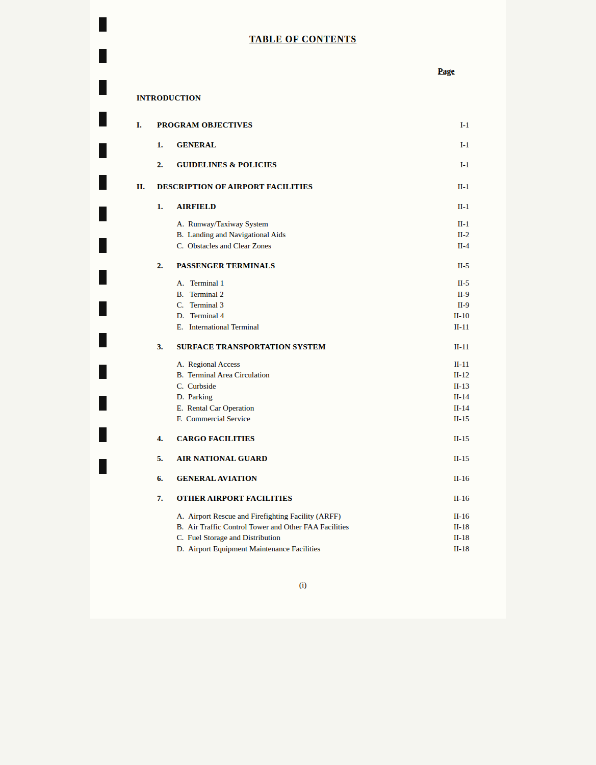TABLE OF CONTENTS
Page
| INTRODUCTION | |
| I. | PROGRAM OBJECTIVES | I-1 |
| | 1. | GENERAL | I-1 |
| | 2. | GUIDELINES & POLICIES | I-1 |
| II. | DESCRIPTION OF AIRPORT FACILITIES | II-1 |
| | 1. | AIRFIELD | II-1 |
| | | A. Runway/Taxiway System | II-1 |
| | | B. Landing and Navigational Aids | II-2 |
| | | C. Obstacles and Clear Zones | II-4 |
| | 2. | PASSENGER TERMINALS | II-5 |
| | | A. Terminal 1 | II-5 |
| | | B. Terminal 2 | II-9 |
| | | C. Terminal 3 | II-9 |
| | | D. Terminal 4 | II-10 |
| | | E. International Terminal | II-11 |
| | 3. | SURFACE TRANSPORTATION SYSTEM | II-11 |
| | | A. Regional Access | II-11 |
| | | B. Terminal Area Circulation | II-12 |
| | | C. Curbside | II-13 |
| | | D. Parking | II-14 |
| | | E. Rental Car Operation | II-14 |
| | | F. Commercial Service | II-15 |
| | 4. | CARGO FACILITIES | II-15 |
| | 5. | AIR NATIONAL GUARD | II-15 |
| | 6. | GENERAL AVIATION | II-16 |
| | 7. | OTHER AIRPORT FACILITIES | II-16 |
| | | A. Airport Rescue and Firefighting Facility (ARFF) | II-16 |
| | | B. Air Traffic Control Tower and Other FAA Facilities | II-18 |
| | | C. Fuel Storage and Distribution | II-18 |
| | | D. Airport Equipment Maintenance Facilities | II-18 |
(i)